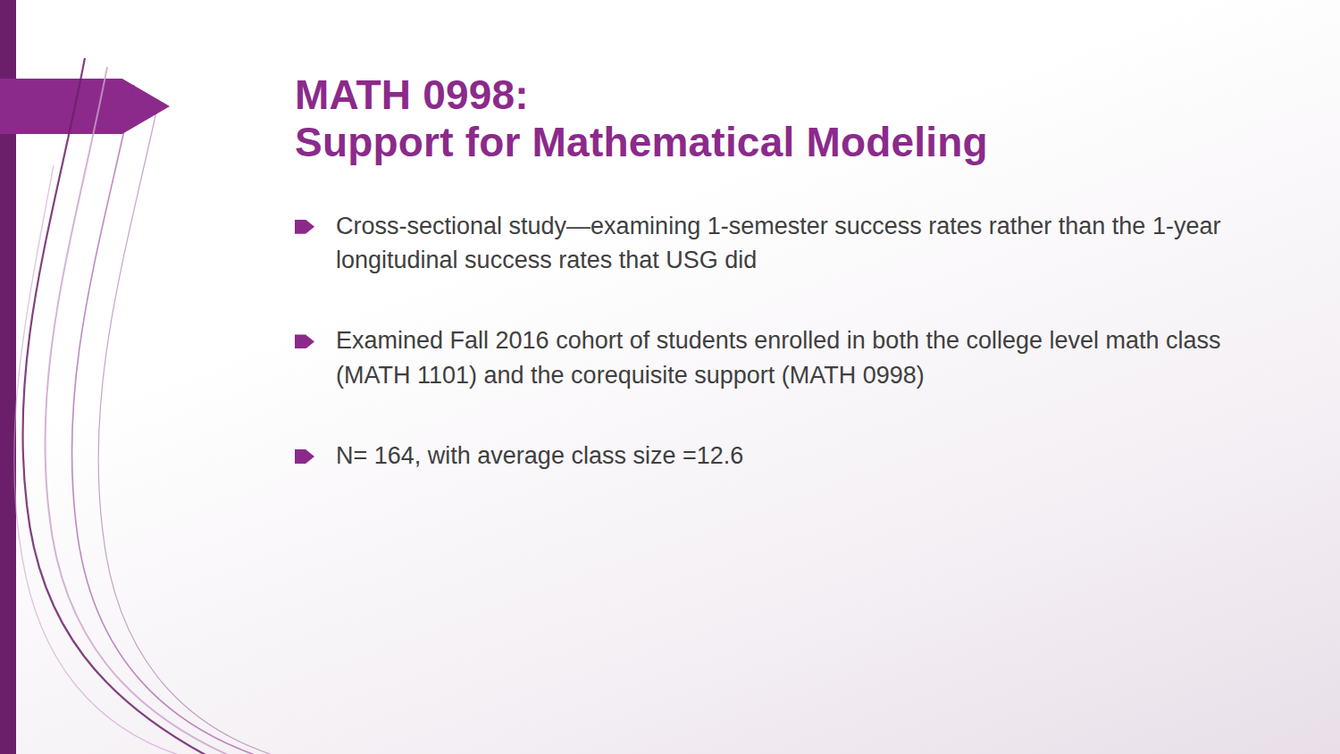MATH 0998:
Support for Mathematical Modeling
Cross-sectional study—examining 1-semester success rates rather than the 1-year longitudinal success rates that USG did
Examined Fall 2016 cohort of students enrolled in both the college level math class (MATH 1101) and the corequisite support (MATH 0998)
N= 164, with average class size =12.6